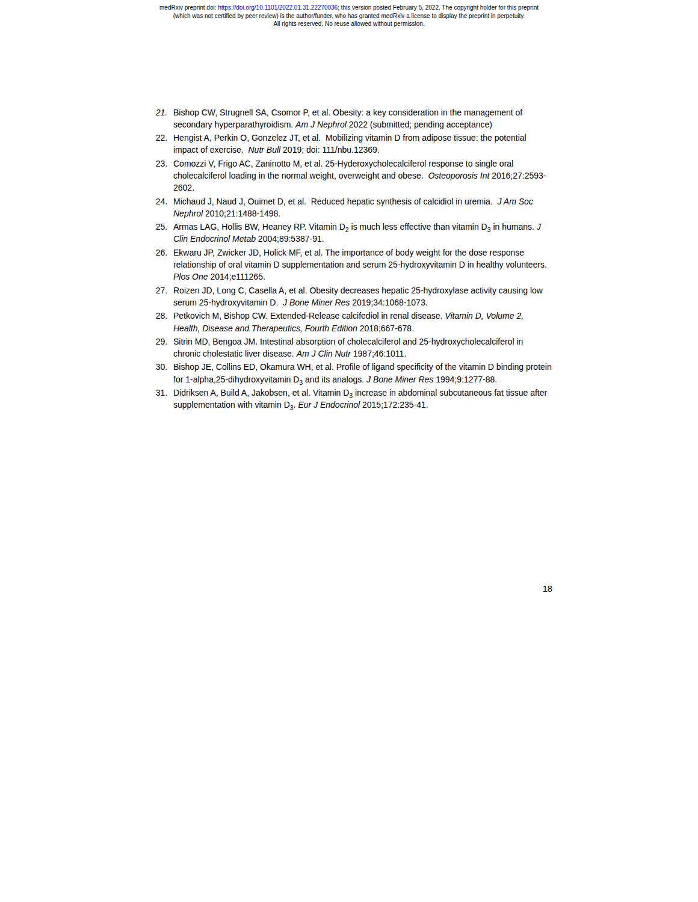medRxiv preprint doi: https://doi.org/10.1101/2022.01.31.22270036; this version posted February 5, 2022. The copyright holder for this preprint
(which was not certified by peer review) is the author/funder, who has granted medRxiv a license to display the preprint in perpetuity.
All rights reserved. No reuse allowed without permission.
Bishop CW, Strugnell SA, Csomor P, et al. Obesity: a key consideration in the management of secondary hyperparathyroidism. Am J Nephrol 2022 (submitted; pending acceptance)
Hengist A, Perkin O, Gonzelez JT, et al. Mobilizing vitamin D from adipose tissue: the potential impact of exercise. Nutr Bull 2019; doi: 111/nbu.12369.
Comozzi V, Frigo AC, Zaninotto M, et al. 25-Hyderoxycholecalciferol response to single oral cholecalciferol loading in the normal weight, overweight and obese. Osteoporosis Int 2016;27:2593-2602.
Michaud J, Naud J, Ouimet D, et al. Reduced hepatic synthesis of calcidiol in uremia. J Am Soc Nephrol 2010;21:1488-1498.
Armas LAG, Hollis BW, Heaney RP. Vitamin D2 is much less effective than vitamin D3 in humans. J Clin Endocrinol Metab 2004;89:5387-91.
Ekwaru JP, Zwicker JD, Holick MF, et al. The importance of body weight for the dose response relationship of oral vitamin D supplementation and serum 25-hydroxyvitamin D in healthy volunteers. Plos One 2014;e111265.
Roizen JD, Long C, Casella A, et al. Obesity decreases hepatic 25-hydroxylase activity causing low serum 25-hydroxyvitamin D. J Bone Miner Res 2019;34:1068-1073.
Petkovich M, Bishop CW. Extended-Release calcifediol in renal disease. Vitamin D, Volume 2, Health, Disease and Therapeutics, Fourth Edition 2018;667-678.
Sitrin MD, Bengoa JM. Intestinal absorption of cholecalciferol and 25-hydroxycholecalciferol in chronic cholestatic liver disease. Am J Clin Nutr 1987;46:1011.
Bishop JE, Collins ED, Okamura WH, et al. Profile of ligand specificity of the vitamin D binding protein for 1-alpha,25-dihydroxyvitamin D3 and its analogs. J Bone Miner Res 1994;9:1277-88.
Didriksen A, Build A, Jakobsen, et al. Vitamin D3 increase in abdominal subcutaneous fat tissue after supplementation with vitamin D3. Eur J Endocrinol 2015;172:235-41.
18